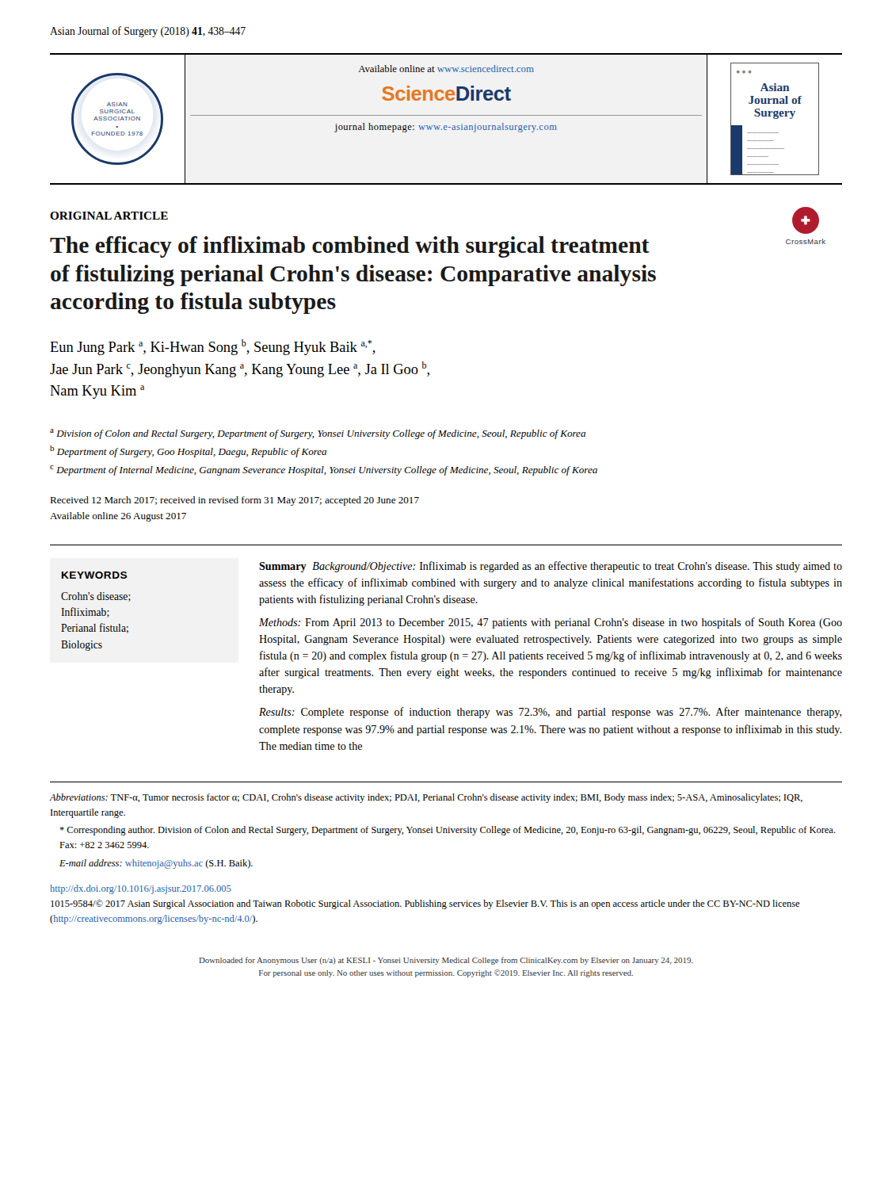Asian Journal of Surgery (2018) 41, 438–447
Asian
Surgical
Association
•
Founded 1978
Available online at www.sciencedirect.com
Science Direct
journal homepage: www.e-asianjournalsurgery.com
●●●
Asian Journal of Surgery
——————
—————
———————
————
——————
—————
✚
CrossMark
ORIGINAL ARTICLE
The efficacy of infliximab combined with surgical treatment of fistulizing perianal Crohn's disease: Comparative analysis according to fistula subtypes
Eun Jung Park a, Ki-Hwan Song b, Seung Hyuk Baik a,*,
Jae Jun Park c, Jeonghyun Kang a, Kang Young Lee a, Ja Il Goo b,
Nam Kyu Kim a
a Division of Colon and Rectal Surgery, Department of Surgery, Yonsei University College of Medicine, Seoul, Republic of Korea
b Department of Surgery, Goo Hospital, Daegu, Republic of Korea
c Department of Internal Medicine, Gangnam Severance Hospital, Yonsei University College of Medicine, Seoul, Republic of Korea
Received 12 March 2017; received in revised form 31 May 2017; accepted 20 June 2017
Available online 26 August 2017
KEYWORDS
Crohn's disease;
Infliximab;
Perianal fistula;
Biologics
Summary Background/Objective: Infliximab is regarded as an effective therapeutic to treat Crohn's disease. This study aimed to assess the efficacy of infliximab combined with surgery and to analyze clinical manifestations according to fistula subtypes in patients with fistulizing perianal Crohn's disease.
Methods: From April 2013 to December 2015, 47 patients with perianal Crohn's disease in two hospitals of South Korea (Goo Hospital, Gangnam Severance Hospital) were evaluated retrospectively. Patients were categorized into two groups as simple fistula (n = 20) and complex fistula group (n = 27). All patients received 5 mg/kg of infliximab intravenously at 0, 2, and 6 weeks after surgical treatments. Then every eight weeks, the responders continued to receive 5 mg/kg infliximab for maintenance therapy.
Results: Complete response of induction therapy was 72.3%, and partial response was 27.7%. After maintenance therapy, complete response was 97.9% and partial response was 2.1%. There was no patient without a response to infliximab in this study. The median time to the
Abbreviations: TNF-α, Tumor necrosis factor α; CDAI, Crohn's disease activity index; PDAI, Perianal Crohn's disease activity index; BMI, Body mass index; 5-ASA, Aminosalicylates; IQR, Interquartile range.
* Corresponding author. Division of Colon and Rectal Surgery, Department of Surgery, Yonsei University College of Medicine, 20, Eonju-ro 63-gil, Gangnam-gu, 06229, Seoul, Republic of Korea. Fax: +82 2 3462 5994.
E-mail address: whitenoja@yuhs.ac (S.H. Baik).
http://dx.doi.org/10.1016/j.asjsur.2017.06.005
1015-9584/© 2017 Asian Surgical Association and Taiwan Robotic Surgical Association. Publishing services by Elsevier B.V. This is an open access article under the CC BY-NC-ND license (http://creativecommons.org/licenses/by-nc-nd/4.0/).
Downloaded for Anonymous User (n/a) at KESLI - Yonsei University Medical College from ClinicalKey.com by Elsevier on January 24, 2019.
For personal use only. No other uses without permission. Copyright ©2019. Elsevier Inc. All rights reserved.